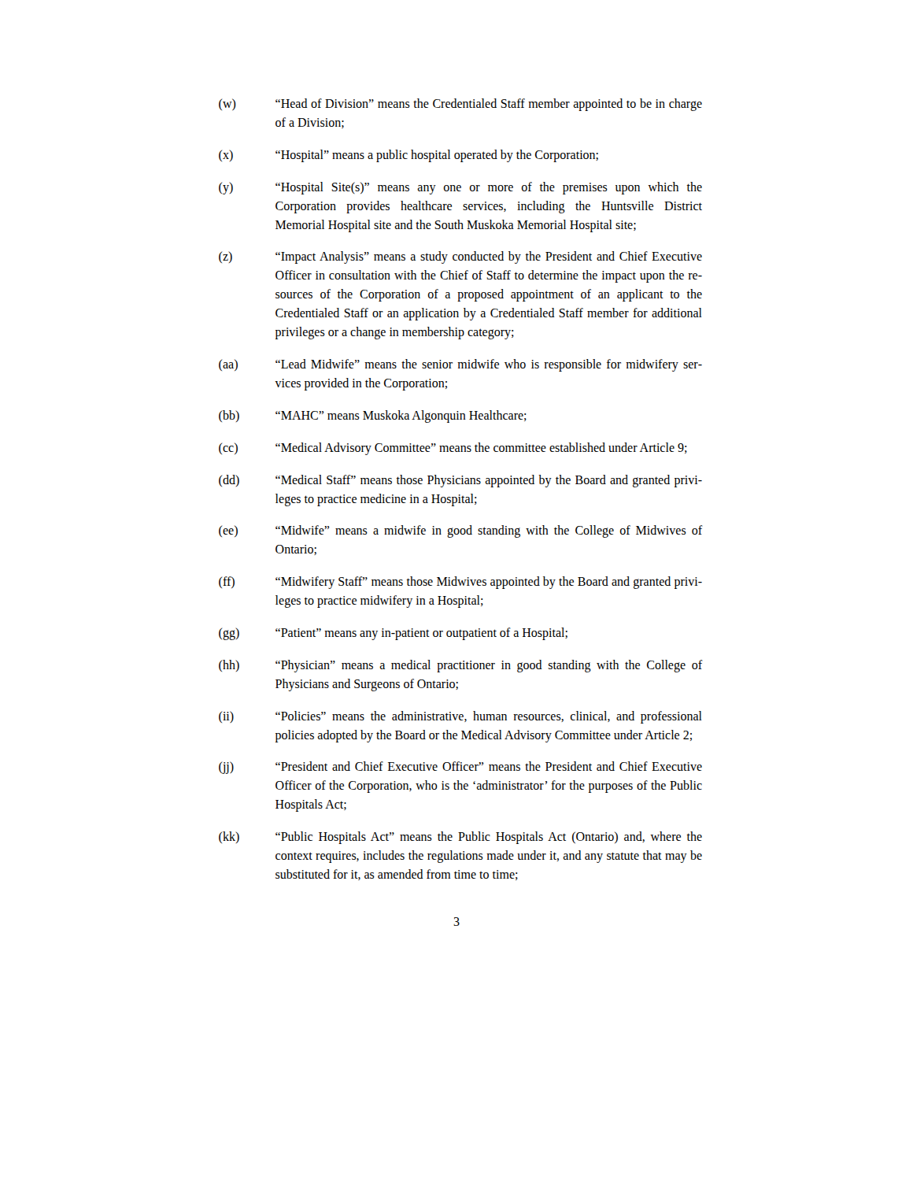(w)
“Head of Division” means the Credentialed Staff member appointed to be in charge of a Division;
(x)
“Hospital” means a public hospital operated by the Corporation;
(y)
“Hospital Site(s)” means any one or more of the premises upon which the Corporation provides healthcare services, including the Huntsville District Memorial Hospital site and the South Muskoka Memorial Hospital site;
(z)
“Impact Analysis” means a study conducted by the President and Chief Executive Officer in consultation with the Chief of Staff to determine the impact upon the resources of the Corporation of a proposed appointment of an applicant to the Credentialed Staff or an application by a Credentialed Staff member for additional privileges or a change in membership category;
(aa)
“Lead Midwife” means the senior midwife who is responsible for midwifery services provided in the Corporation;
(bb)
“MAHC” means Muskoka Algonquin Healthcare;
(cc)
“Medical Advisory Committee” means the committee established under Article 9;
(dd)
“Medical Staff” means those Physicians appointed by the Board and granted privileges to practice medicine in a Hospital;
(ee)
“Midwife” means a midwife in good standing with the College of Midwives of Ontario;
(ff)
“Midwifery Staff” means those Midwives appointed by the Board and granted privileges to practice midwifery in a Hospital;
(gg)
“Patient” means any in-patient or outpatient of a Hospital;
(hh)
“Physician” means a medical practitioner in good standing with the College of Physicians and Surgeons of Ontario;
(ii)
“Policies” means the administrative, human resources, clinical, and professional policies adopted by the Board or the Medical Advisory Committee under Article 2;
(jj)
“President and Chief Executive Officer” means the President and Chief Executive Officer of the Corporation, who is the ‘administrator’ for the purposes of the Public Hospitals Act;
(kk)
“Public Hospitals Act” means the Public Hospitals Act (Ontario) and, where the context requires, includes the regulations made under it, and any statute that may be substituted for it, as amended from time to time;
3